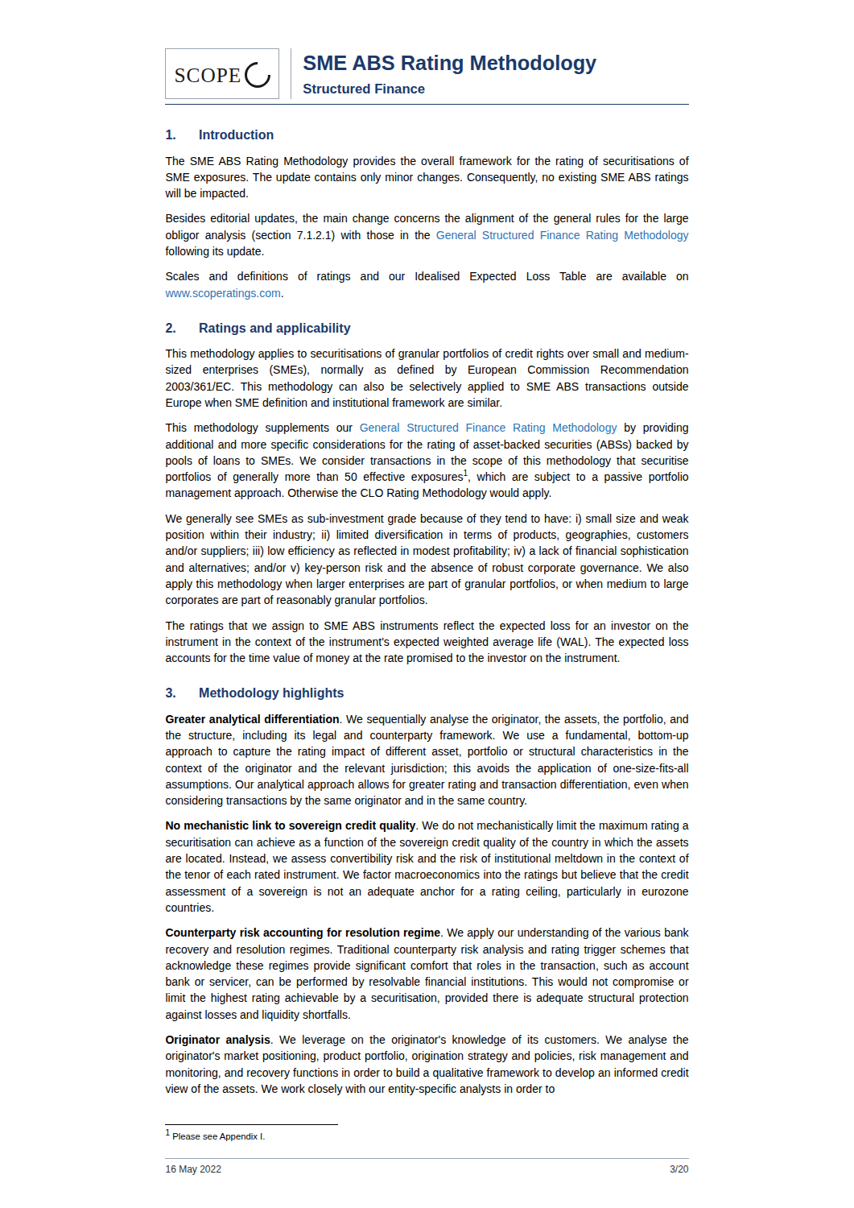SCOPE
SME ABS Rating Methodology
Structured Finance
1. Introduction
The SME ABS Rating Methodology provides the overall framework for the rating of securitisations of SME exposures. The update contains only minor changes. Consequently, no existing SME ABS ratings will be impacted.
Besides editorial updates, the main change concerns the alignment of the general rules for the large obligor analysis (section 7.1.2.1) with those in the General Structured Finance Rating Methodology following its update.
Scales and definitions of ratings and our Idealised Expected Loss Table are available on www.scoperatings.com.
2. Ratings and applicability
This methodology applies to securitisations of granular portfolios of credit rights over small and medium-sized enterprises (SMEs), normally as defined by European Commission Recommendation 2003/361/EC. This methodology can also be selectively applied to SME ABS transactions outside Europe when SME definition and institutional framework are similar.
This methodology supplements our General Structured Finance Rating Methodology by providing additional and more specific considerations for the rating of asset-backed securities (ABSs) backed by pools of loans to SMEs. We consider transactions in the scope of this methodology that securitise portfolios of generally more than 50 effective exposures1, which are subject to a passive portfolio management approach. Otherwise the CLO Rating Methodology would apply.
We generally see SMEs as sub-investment grade because of they tend to have: i) small size and weak position within their industry; ii) limited diversification in terms of products, geographies, customers and/or suppliers; iii) low efficiency as reflected in modest profitability; iv) a lack of financial sophistication and alternatives; and/or v) key-person risk and the absence of robust corporate governance. We also apply this methodology when larger enterprises are part of granular portfolios, or when medium to large corporates are part of reasonably granular portfolios.
The ratings that we assign to SME ABS instruments reflect the expected loss for an investor on the instrument in the context of the instrument's expected weighted average life (WAL). The expected loss accounts for the time value of money at the rate promised to the investor on the instrument.
3. Methodology highlights
Greater analytical differentiation. We sequentially analyse the originator, the assets, the portfolio, and the structure, including its legal and counterparty framework. We use a fundamental, bottom-up approach to capture the rating impact of different asset, portfolio or structural characteristics in the context of the originator and the relevant jurisdiction; this avoids the application of one-size-fits-all assumptions. Our analytical approach allows for greater rating and transaction differentiation, even when considering transactions by the same originator and in the same country.
No mechanistic link to sovereign credit quality. We do not mechanistically limit the maximum rating a securitisation can achieve as a function of the sovereign credit quality of the country in which the assets are located. Instead, we assess convertibility risk and the risk of institutional meltdown in the context of the tenor of each rated instrument. We factor macroeconomics into the ratings but believe that the credit assessment of a sovereign is not an adequate anchor for a rating ceiling, particularly in eurozone countries.
Counterparty risk accounting for resolution regime. We apply our understanding of the various bank recovery and resolution regimes. Traditional counterparty risk analysis and rating trigger schemes that acknowledge these regimes provide significant comfort that roles in the transaction, such as account bank or servicer, can be performed by resolvable financial institutions. This would not compromise or limit the highest rating achievable by a securitisation, provided there is adequate structural protection against losses and liquidity shortfalls.
Originator analysis. We leverage on the originator's knowledge of its customers. We analyse the originator's market positioning, product portfolio, origination strategy and policies, risk management and monitoring, and recovery functions in order to build a qualitative framework to develop an informed credit view of the assets. We work closely with our entity-specific analysts in order to
1 Please see Appendix I.
16 May 2022 3/20